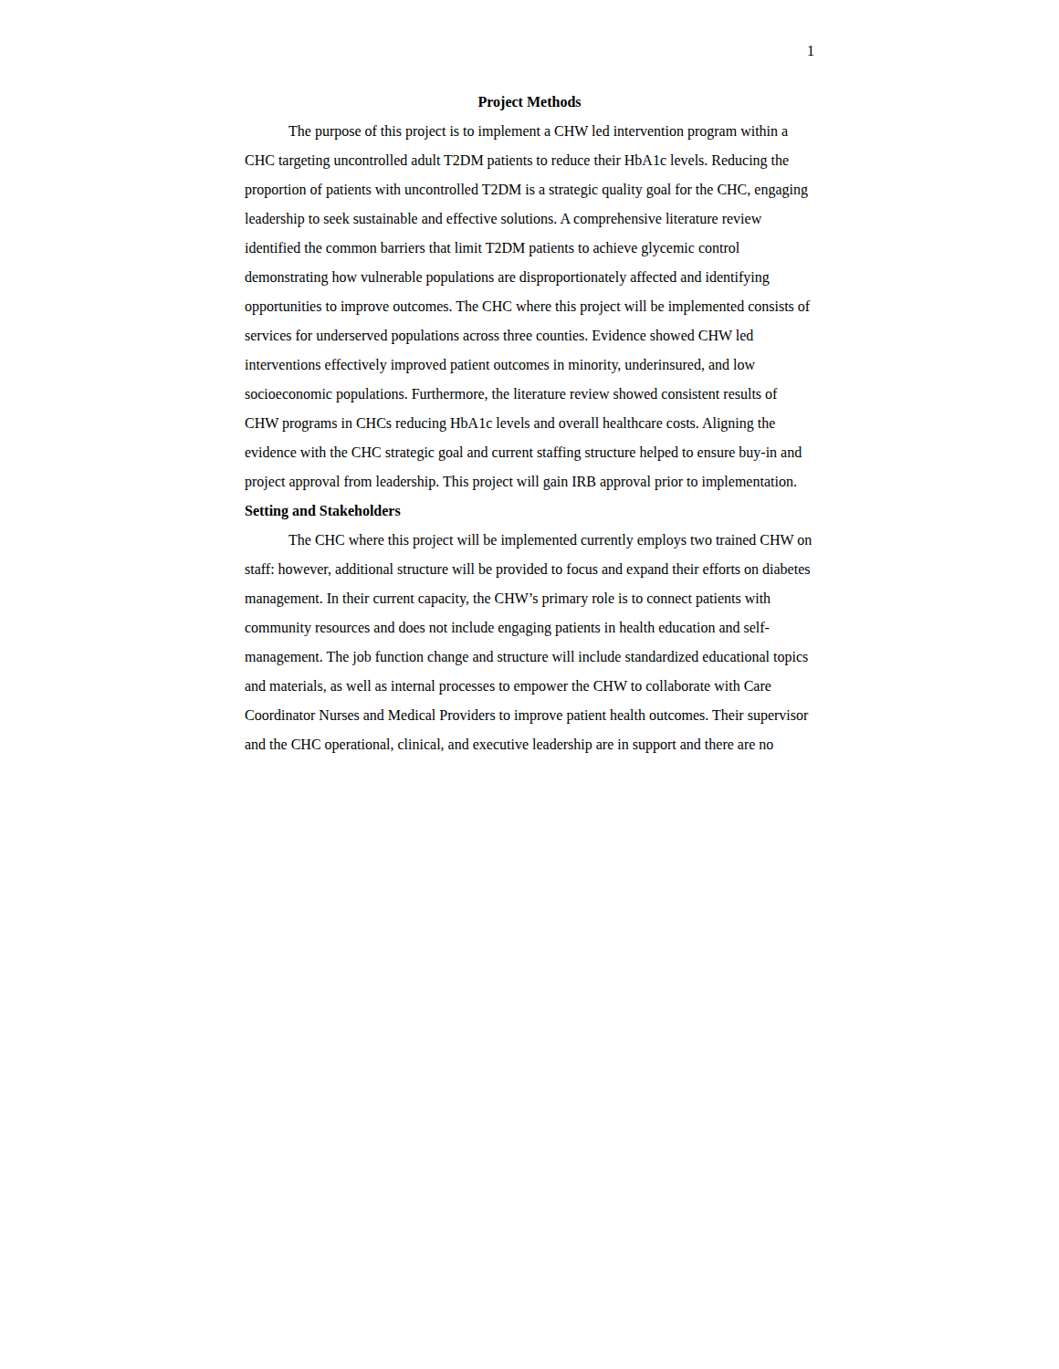1
Project Methods
The purpose of this project is to implement a CHW led intervention program within a CHC targeting uncontrolled adult T2DM patients to reduce their HbA1c levels. Reducing the proportion of patients with uncontrolled T2DM is a strategic quality goal for the CHC, engaging leadership to seek sustainable and effective solutions. A comprehensive literature review identified the common barriers that limit T2DM patients to achieve glycemic control demonstrating how vulnerable populations are disproportionately affected and identifying opportunities to improve outcomes. The CHC where this project will be implemented consists of services for underserved populations across three counties. Evidence showed CHW led interventions effectively improved patient outcomes in minority, underinsured, and low socioeconomic populations. Furthermore, the literature review showed consistent results of CHW programs in CHCs reducing HbA1c levels and overall healthcare costs. Aligning the evidence with the CHC strategic goal and current staffing structure helped to ensure buy-in and project approval from leadership. This project will gain IRB approval prior to implementation.
Setting and Stakeholders
The CHC where this project will be implemented currently employs two trained CHW on staff: however, additional structure will be provided to focus and expand their efforts on diabetes management. In their current capacity, the CHW’s primary role is to connect patients with community resources and does not include engaging patients in health education and self-management. The job function change and structure will include standardized educational topics and materials, as well as internal processes to empower the CHW to collaborate with Care Coordinator Nurses and Medical Providers to improve patient health outcomes. Their supervisor and the CHC operational, clinical, and executive leadership are in support and there are no